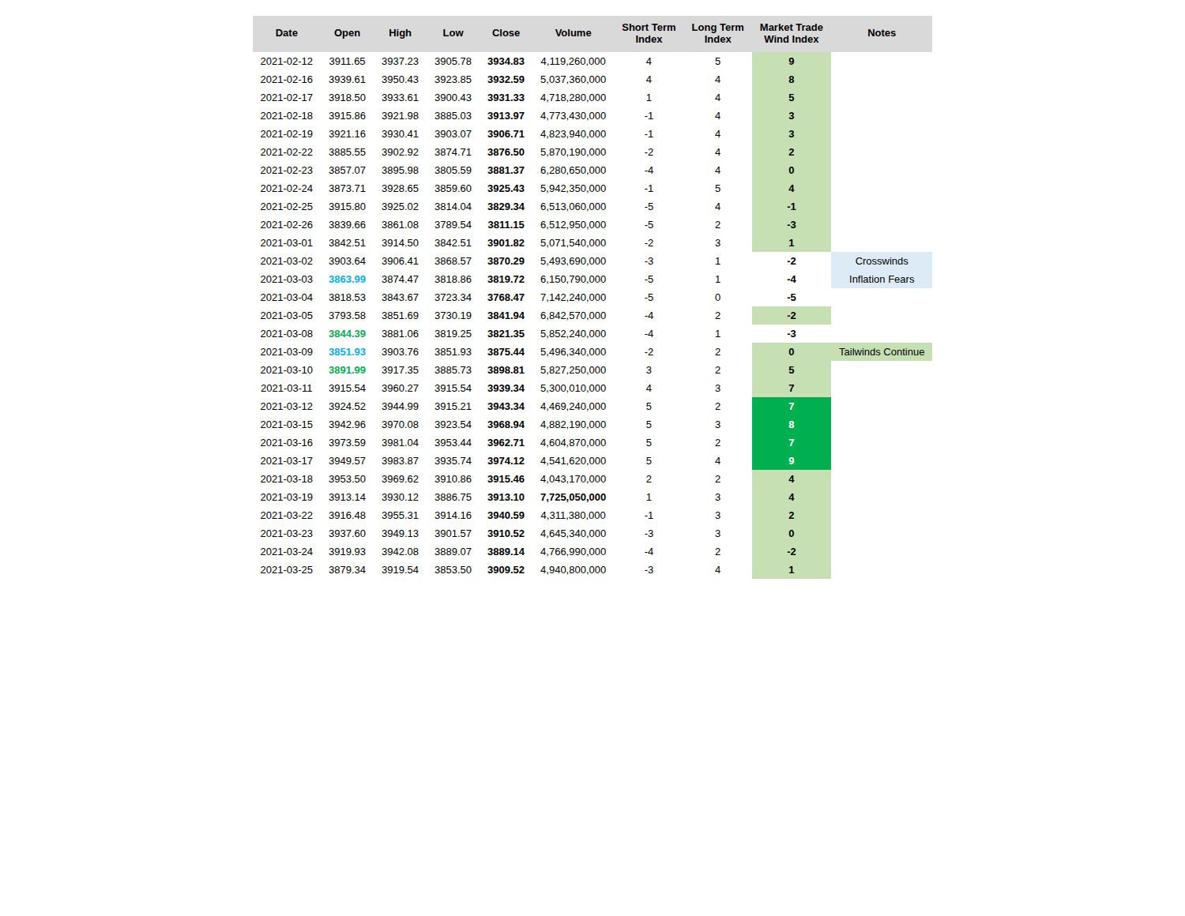| Date | Open | High | Low | Close | Volume | Short Term Index | Long Term Index | Market Trade Wind Index | Notes |
| --- | --- | --- | --- | --- | --- | --- | --- | --- | --- |
| 2021-02-12 | 3911.65 | 3937.23 | 3905.78 | 3934.83 | 4,119,260,000 | 4 | 5 | 9 | |
| 2021-02-16 | 3939.61 | 3950.43 | 3923.85 | 3932.59 | 5,037,360,000 | 4 | 4 | 8 | |
| 2021-02-17 | 3918.50 | 3933.61 | 3900.43 | 3931.33 | 4,718,280,000 | 1 | 4 | 5 | |
| 2021-02-18 | 3915.86 | 3921.98 | 3885.03 | 3913.97 | 4,773,430,000 | -1 | 4 | 3 | |
| 2021-02-19 | 3921.16 | 3930.41 | 3903.07 | 3906.71 | 4,823,940,000 | -1 | 4 | 3 | |
| 2021-02-22 | 3885.55 | 3902.92 | 3874.71 | 3876.50 | 5,870,190,000 | -2 | 4 | 2 | |
| 2021-02-23 | 3857.07 | 3895.98 | 3805.59 | 3881.37 | 6,280,650,000 | -4 | 4 | 0 | |
| 2021-02-24 | 3873.71 | 3928.65 | 3859.60 | 3925.43 | 5,942,350,000 | -1 | 5 | 4 | |
| 2021-02-25 | 3915.80 | 3925.02 | 3814.04 | 3829.34 | 6,513,060,000 | -5 | 4 | -1 | |
| 2021-02-26 | 3839.66 | 3861.08 | 3789.54 | 3811.15 | 6,512,950,000 | -5 | 2 | -3 | |
| 2021-03-01 | 3842.51 | 3914.50 | 3842.51 | 3901.82 | 5,071,540,000 | -2 | 3 | 1 | |
| 2021-03-02 | 3903.64 | 3906.41 | 3868.57 | 3870.29 | 5,493,690,000 | -3 | 1 | -2 | Crosswinds |
| 2021-03-03 | 3863.99 | 3874.47 | 3818.86 | 3819.72 | 6,150,790,000 | -5 | 1 | -4 | Inflation Fears |
| 2021-03-04 | 3818.53 | 3843.67 | 3723.34 | 3768.47 | 7,142,240,000 | -5 | 0 | -5 | |
| 2021-03-05 | 3793.58 | 3851.69 | 3730.19 | 3841.94 | 6,842,570,000 | -4 | 2 | -2 | |
| 2021-03-08 | 3844.39 | 3881.06 | 3819.25 | 3821.35 | 5,852,240,000 | -4 | 1 | -3 | |
| 2021-03-09 | 3851.93 | 3903.76 | 3851.93 | 3875.44 | 5,496,340,000 | -2 | 2 | 0 | Tailwinds Continue |
| 2021-03-10 | 3891.99 | 3917.35 | 3885.73 | 3898.81 | 5,827,250,000 | 3 | 2 | 5 | |
| 2021-03-11 | 3915.54 | 3960.27 | 3915.54 | 3939.34 | 5,300,010,000 | 4 | 3 | 7 | |
| 2021-03-12 | 3924.52 | 3944.99 | 3915.21 | 3943.34 | 4,469,240,000 | 5 | 2 | 7 | |
| 2021-03-15 | 3942.96 | 3970.08 | 3923.54 | 3968.94 | 4,882,190,000 | 5 | 3 | 8 | |
| 2021-03-16 | 3973.59 | 3981.04 | 3953.44 | 3962.71 | 4,604,870,000 | 5 | 2 | 7 | |
| 2021-03-17 | 3949.57 | 3983.87 | 3935.74 | 3974.12 | 4,541,620,000 | 5 | 4 | 9 | |
| 2021-03-18 | 3953.50 | 3969.62 | 3910.86 | 3915.46 | 4,043,170,000 | 2 | 2 | 4 | |
| 2021-03-19 | 3913.14 | 3930.12 | 3886.75 | 3913.10 | 7,725,050,000 | 1 | 3 | 4 | |
| 2021-03-22 | 3916.48 | 3955.31 | 3914.16 | 3940.59 | 4,311,380,000 | -1 | 3 | 2 | |
| 2021-03-23 | 3937.60 | 3949.13 | 3901.57 | 3910.52 | 4,645,340,000 | -3 | 3 | 0 | |
| 2021-03-24 | 3919.93 | 3942.08 | 3889.07 | 3889.14 | 4,766,990,000 | -4 | 2 | -2 | |
| 2021-03-25 | 3879.34 | 3919.54 | 3853.50 | 3909.52 | 4,940,800,000 | -3 | 4 | 1 | |